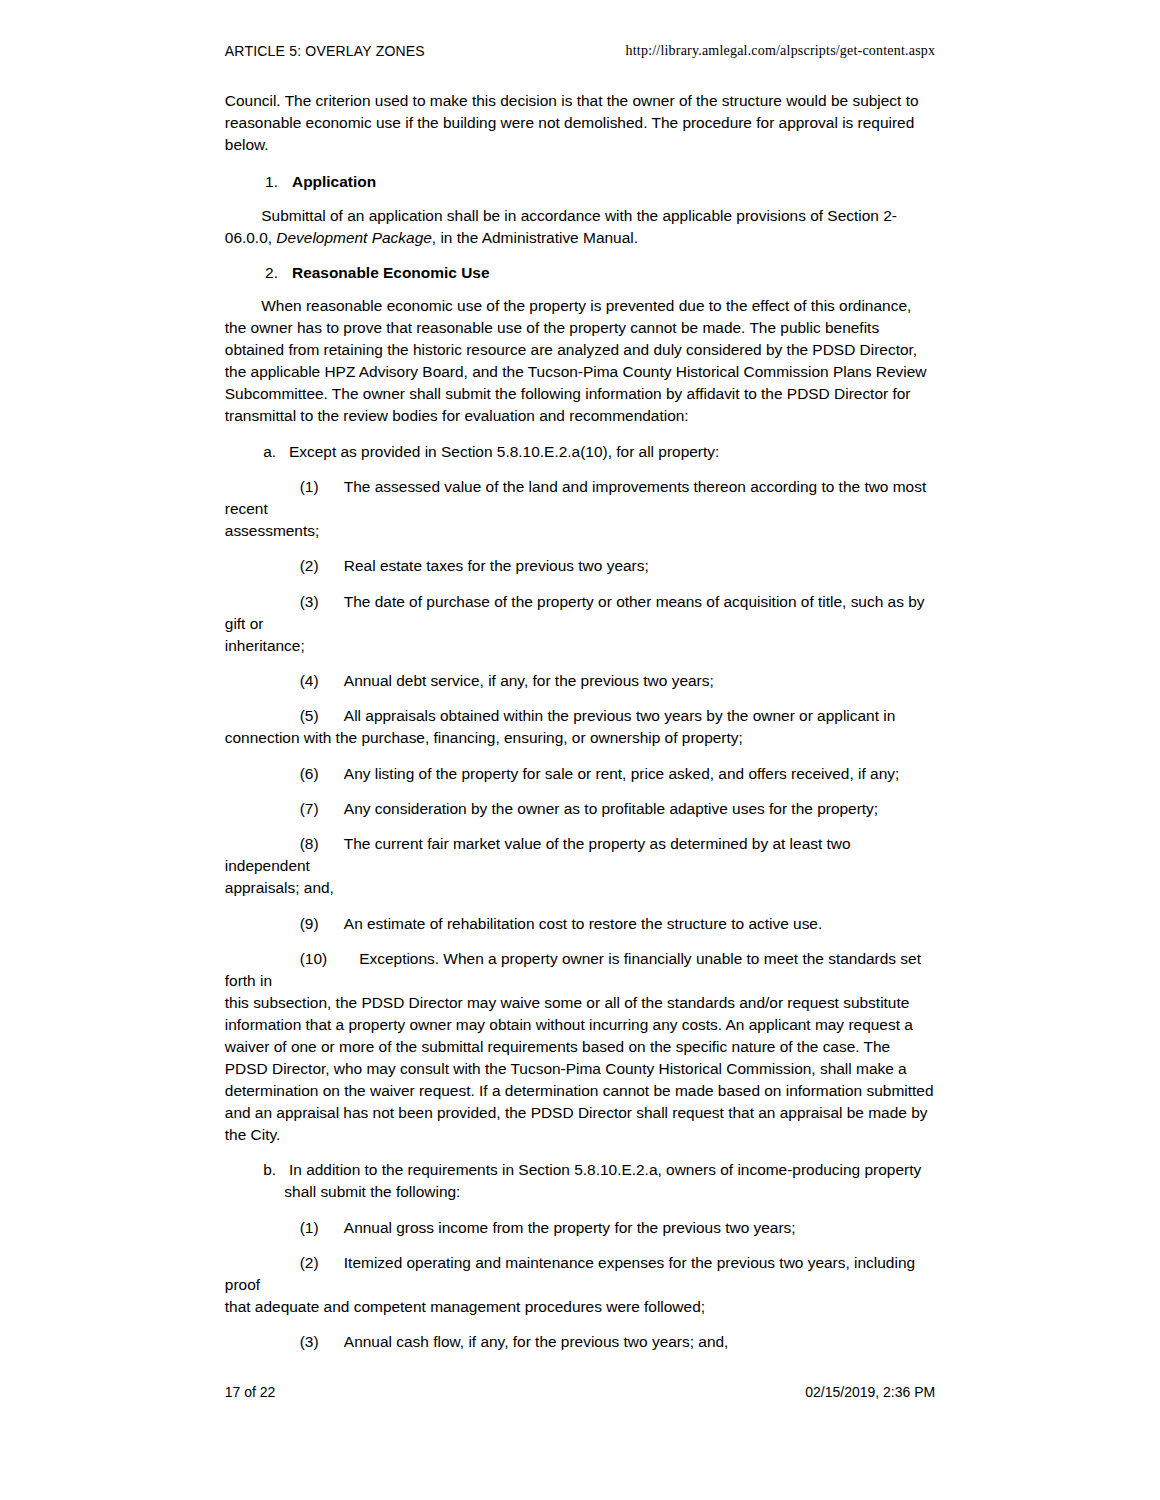ARTICLE 5: OVERLAY ZONES
http://library.amlegal.com/alpscripts/get-content.aspx
Council. The criterion used to make this decision is that the owner of the structure would be subject to reasonable economic use if the building were not demolished. The procedure for approval is required below.
1. Application
Submittal of an application shall be in accordance with the applicable provisions of Section 2-06.0.0, Development Package, in the Administrative Manual.
2. Reasonable Economic Use
When reasonable economic use of the property is prevented due to the effect of this ordinance, the owner has to prove that reasonable use of the property cannot be made. The public benefits obtained from retaining the historic resource are analyzed and duly considered by the PDSD Director, the applicable HPZ Advisory Board, and the Tucson-Pima County Historical Commission Plans Review Subcommittee. The owner shall submit the following information by affidavit to the PDSD Director for transmittal to the review bodies for evaluation and recommendation:
a. Except as provided in Section 5.8.10.E.2.a(10), for all property:
(1) The assessed value of the land and improvements thereon according to the two most recent
assessments;
(2) Real estate taxes for the previous two years;
(3) The date of purchase of the property or other means of acquisition of title, such as by gift or
inheritance;
(4) Annual debt service, if any, for the previous two years;
(5) All appraisals obtained within the previous two years by the owner or applicant in
connection with the purchase, financing, ensuring, or ownership of property;
(6) Any listing of the property for sale or rent, price asked, and offers received, if any;
(7) Any consideration by the owner as to profitable adaptive uses for the property;
(8) The current fair market value of the property as determined by at least two independent
appraisals; and,
(9) An estimate of rehabilitation cost to restore the structure to active use.
(10) Exceptions. When a property owner is financially unable to meet the standards set forth in
this subsection, the PDSD Director may waive some or all of the standards and/or request substitute information that a property owner may obtain without incurring any costs. An applicant may request a waiver of one or more of the submittal requirements based on the specific nature of the case. The PDSD Director, who may consult with the Tucson-Pima County Historical Commission, shall make a determination on the waiver request. If a determination cannot be made based on information submitted and an appraisal has not been provided, the PDSD Director shall request that an appraisal be made by the City.
b. In addition to the requirements in Section 5.8.10.E.2.a, owners of income-producing property shall submit the following:
(1) Annual gross income from the property for the previous two years;
(2) Itemized operating and maintenance expenses for the previous two years, including proof
that adequate and competent management procedures were followed;
(3) Annual cash flow, if any, for the previous two years; and,
17 of 22
02/15/2019, 2:36 PM